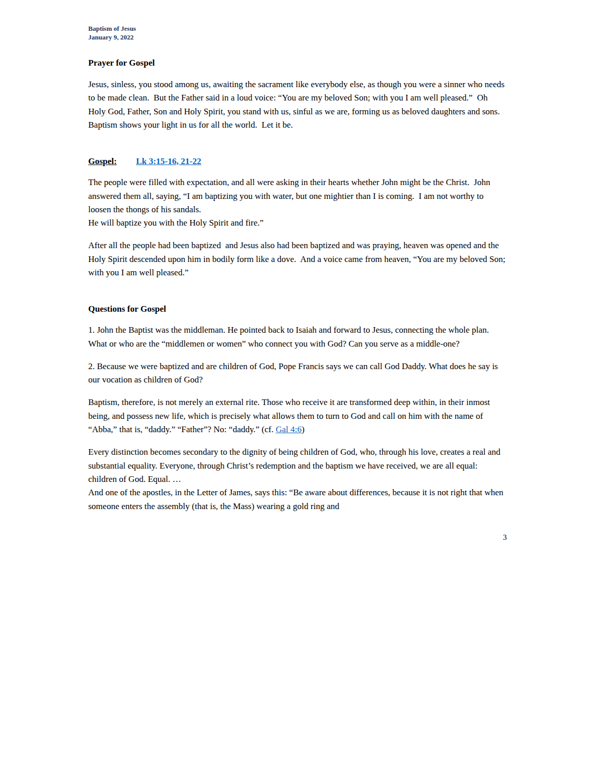Baptism of Jesus
January 9, 2022
Prayer for Gospel
Jesus, sinless, you stood among us, awaiting the sacrament like everybody else, as though you were a sinner who needs to be made clean. But the Father said in a loud voice: “You are my beloved Son; with you I am well pleased.” Oh Holy God, Father, Son and Holy Spirit, you stand with us, sinful as we are, forming us as beloved daughters and sons. Baptism shows your light in us for all the world. Let it be.
Gospel: Lk 3:15-16, 21-22
The people were filled with expectation, and all were asking in their hearts whether John might be the Christ. John answered them all, saying, “I am baptizing you with water, but one mightier than I is coming. I am not worthy to loosen the thongs of his sandals.
He will baptize you with the Holy Spirit and fire.”
After all the people had been baptized and Jesus also had been baptized and was praying, heaven was opened and the Holy Spirit descended upon him in bodily form like a dove. And a voice came from heaven, “You are my beloved Son; with you I am well pleased.”
Questions for Gospel
1. John the Baptist was the middleman. He pointed back to Isaiah and forward to Jesus, connecting the whole plan. What or who are the “middlemen or women” who connect you with God? Can you serve as a middle-one?
2. Because we were baptized and are children of God, Pope Francis says we can call God Daddy. What does he say is our vocation as children of God?
Baptism, therefore, is not merely an external rite. Those who receive it are transformed deep within, in their inmost being, and possess new life, which is precisely what allows them to turn to God and call on him with the name of “Abba,” that is, “daddy.” “Father”? No: “daddy.” (cf. Gal 4:6)
Every distinction becomes secondary to the dignity of being children of God, who, through his love, creates a real and substantial equality. Everyone, through Christ’s redemption and the baptism we have received, we are all equal: children of God. Equal. …
And one of the apostles, in the Letter of James, says this: “Be aware about differences, because it is not right that when someone enters the assembly (that is, the Mass) wearing a gold ring and
3